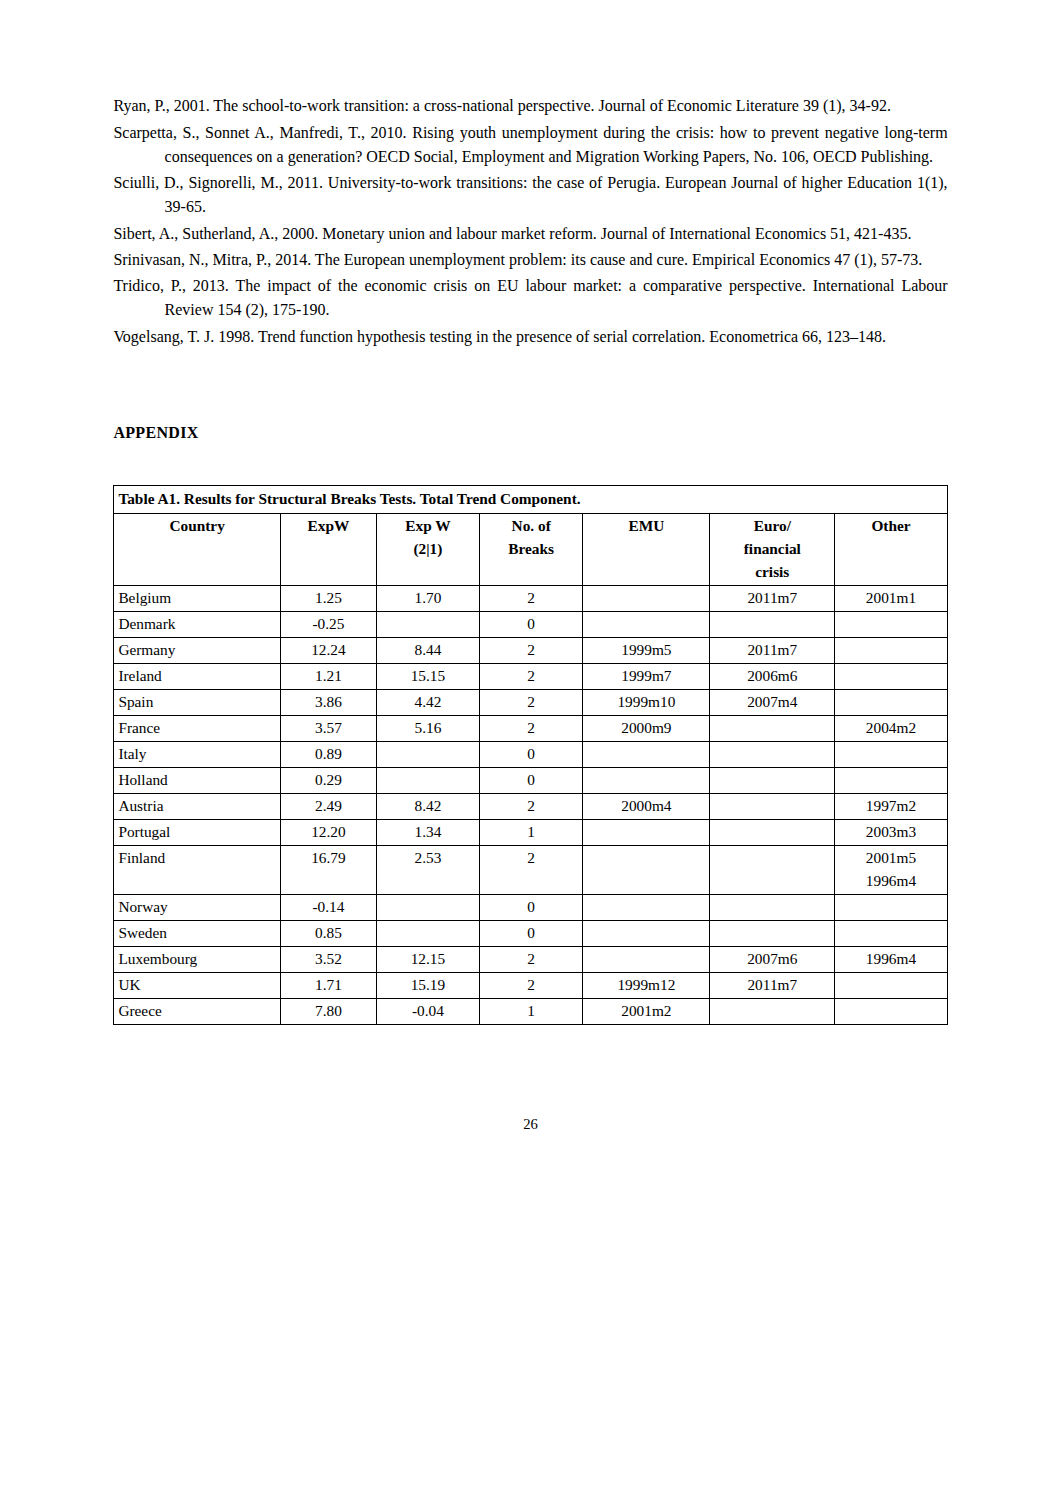Ryan, P., 2001. The school-to-work transition: a cross-national perspective. Journal of Economic Literature 39 (1), 34-92.
Scarpetta, S., Sonnet A., Manfredi, T., 2010. Rising youth unemployment during the crisis: how to prevent negative long-term consequences on a generation? OECD Social, Employment and Migration Working Papers, No. 106, OECD Publishing.
Sciulli, D., Signorelli, M., 2011. University-to-work transitions: the case of Perugia. European Journal of higher Education 1(1), 39-65.
Sibert, A., Sutherland, A., 2000. Monetary union and labour market reform. Journal of International Economics 51, 421-435.
Srinivasan, N., Mitra, P., 2014. The European unemployment problem: its cause and cure. Empirical Economics 47 (1), 57-73.
Tridico, P., 2013. The impact of the economic crisis on EU labour market: a comparative perspective. International Labour Review 154 (2), 175-190.
Vogelsang, T. J. 1998. Trend function hypothesis testing in the presence of serial correlation. Econometrica 66, 123–148.
APPENDIX
Table A1. Results for Structural Breaks Tests. Total Trend Component.
| Country | ExpW | Exp W (2/1) | No. of Breaks | EMU | Euro/ financial crisis | Other |
| --- | --- | --- | --- | --- | --- | --- |
| Belgium | 1.25 | 1.70 | 2 | | 2011m7 | 2001m1 |
| Denmark | -0.25 | | 0 | | | |
| Germany | 12.24 | 8.44 | 2 | 1999m5 | 2011m7 | |
| Ireland | 1.21 | 15.15 | 2 | 1999m7 | 2006m6 | |
| Spain | 3.86 | 4.42 | 2 | 1999m10 | 2007m4 | |
| France | 3.57 | 5.16 | 2 | 2000m9 | | 2004m2 |
| Italy | 0.89 | | 0 | | | |
| Holland | 0.29 | | 0 | | | |
| Austria | 2.49 | 8.42 | 2 | 2000m4 | | 1997m2 |
| Portugal | 12.20 | 1.34 | 1 | | | 2003m3 |
| Finland | 16.79 | 2.53 | 2 | | | 2001m5 1996m4 |
| Norway | -0.14 | | 0 | | | |
| Sweden | 0.85 | | 0 | | | |
| Luxembourg | 3.52 | 12.15 | 2 | | 2007m6 | 1996m4 |
| UK | 1.71 | 15.19 | 2 | 1999m12 | 2011m7 | |
| Greece | 7.80 | -0.04 | 1 | 2001m2 | | |
26